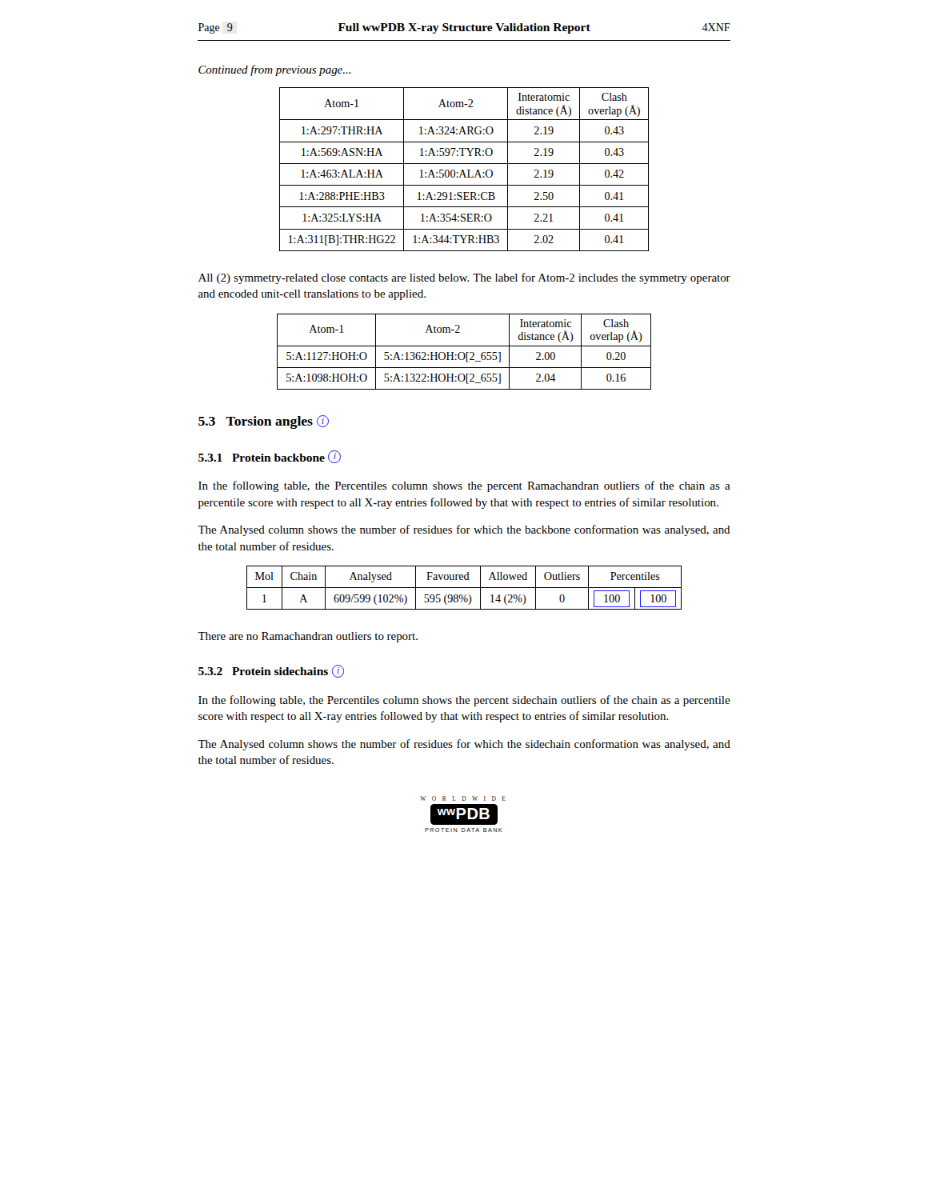Page 9
Full wwPDB X-ray Structure Validation Report
4XNF
Continued from previous page...
| Atom-1 | Atom-2 | Interatomic distance (Å) | Clash overlap (Å) |
| --- | --- | --- | --- |
| 1:A:297:THR:HA | 1:A:324:ARG:O | 2.19 | 0.43 |
| 1:A:569:ASN:HA | 1:A:597:TYR:O | 2.19 | 0.43 |
| 1:A:463:ALA:HA | 1:A:500:ALA:O | 2.19 | 0.42 |
| 1:A:288:PHE:HB3 | 1:A:291:SER:CB | 2.50 | 0.41 |
| 1:A:325:LYS:HA | 1:A:354:SER:O | 2.21 | 0.41 |
| 1:A:311[B]:THR:HG22 | 1:A:344:TYR:HB3 | 2.02 | 0.41 |
All (2) symmetry-related close contacts are listed below. The label for Atom-2 includes the symmetry operator and encoded unit-cell translations to be applied.
| Atom-1 | Atom-2 | Interatomic distance (Å) | Clash overlap (Å) |
| --- | --- | --- | --- |
| 5:A:1127:HOH:O | 5:A:1362:HOH:O[2_655] | 2.00 | 0.20 |
| 5:A:1098:HOH:O | 5:A:1322:HOH:O[2_655] | 2.04 | 0.16 |
5.3 Torsion anglesi
5.3.1 Protein backbonei
In the following table, the Percentiles column shows the percent Ramachandran outliers of the chain as a percentile score with respect to all X-ray entries followed by that with respect to entries of similar resolution.
The Analysed column shows the number of residues for which the backbone conformation was analysed, and the total number of residues.
| Mol | Chain | Analysed | Favoured | Allowed | Outliers | Percentiles |
| --- | --- | --- | --- | --- | --- | --- |
| 1 | A | 609/599 (102%) | 595 (98%) | 14 (2%) | 0 | 100 | 100 |
There are no Ramachandran outliers to report.
5.3.2 Protein sidechainsi
In the following table, the Percentiles column shows the percent sidechain outliers of the chain as a percentile score with respect to all X-ray entries followed by that with respect to entries of similar resolution.
The Analysed column shows the number of residues for which the sidechain conformation was analysed, and the total number of residues.
W O R L D W I D E
ww PDB
PROTEIN DATA BANK